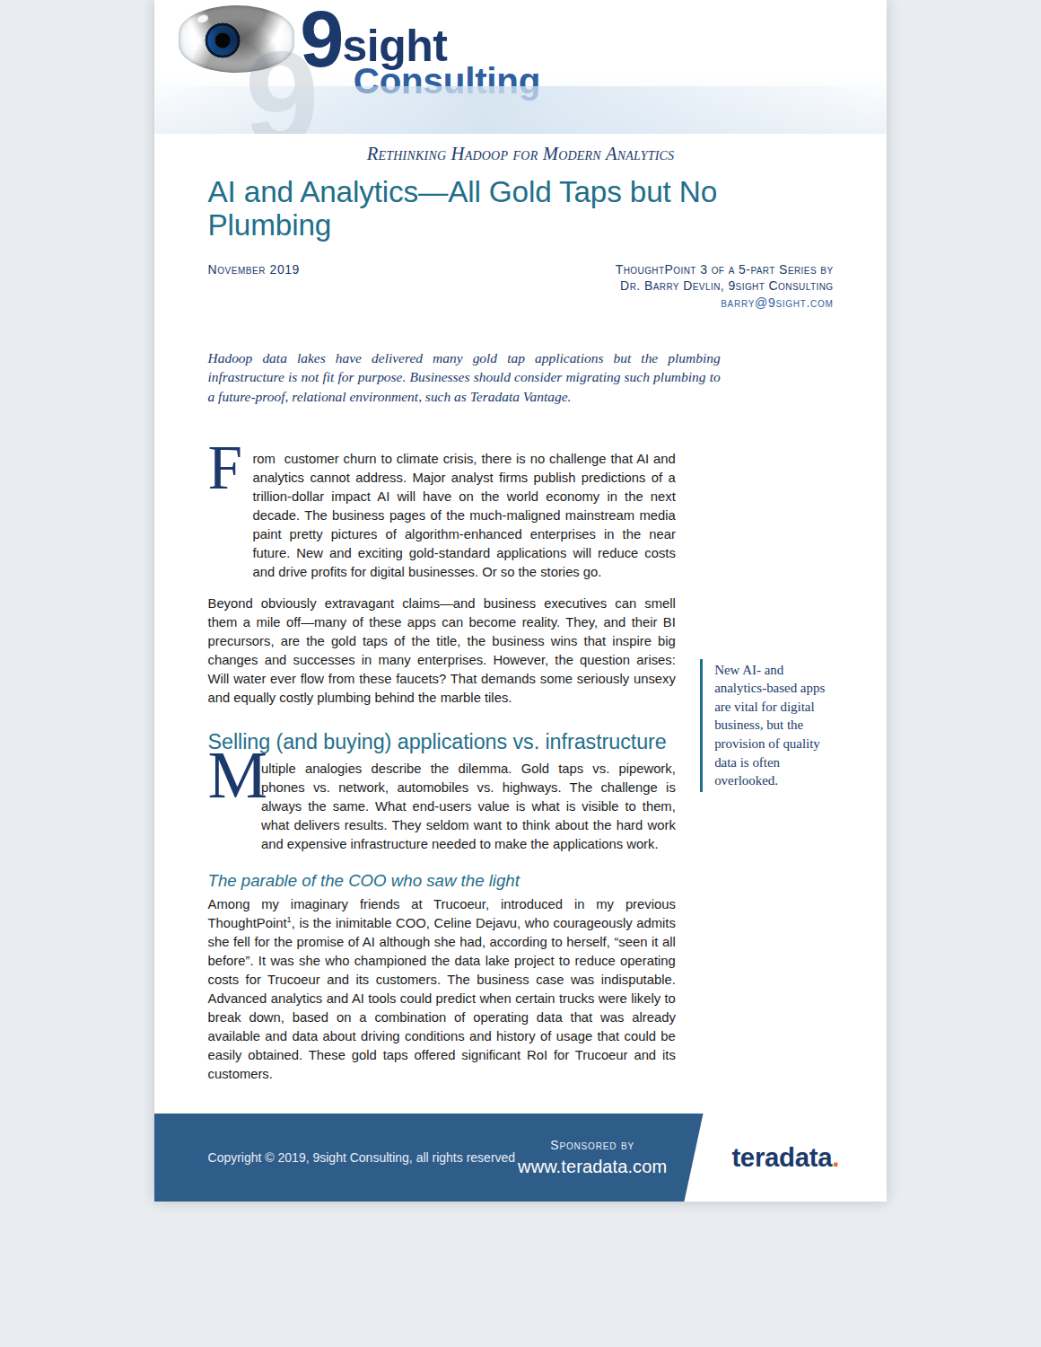9 sight Consulting
9
Rethinking Hadoop for Modern Analytics
AI and Analytics—All Gold Taps but No Plumbing
November 2019
ThoughtPoint 3 of a 5-part Series by
Dr. Barry Devlin, 9sight Consulting
barry@9sight.com
Hadoop data lakes have delivered many gold tap applications but the plumbing infrastructure is not fit for purpose. Businesses should consider migrating such plumbing to a future-proof, relational environment, such as Teradata Vantage.
F rom customer churn to climate crisis, there is no challenge that AI and analytics cannot address. Major analyst firms publish predictions of a trillion-dollar impact AI will have on the world economy in the next decade. The business pages of the much-maligned mainstream media paint pretty pictures of algorithm-enhanced enterprises in the near future. New and exciting gold-standard applications will reduce costs and drive profits for digital businesses. Or so the stories go.
Beyond obviously extravagant claims—and business executives can smell them a mile off—many of these apps can become reality. They, and their BI precursors, are the gold taps of the title, the business wins that inspire big changes and successes in many enterprises. However, the question arises: Will water ever flow from these faucets? That demands some seriously unsexy and equally costly plumbing behind the marble tiles.
Selling (and buying) applications vs. infrastructure
M ultiple analogies describe the dilemma. Gold taps vs. pipework, phones vs. network, automobiles vs. highways. The challenge is always the same. What end-users value is what is visible to them, what delivers results. They seldom want to think about the hard work and expensive infrastructure needed to make the applications work.
The parable of the COO who saw the light
Among my imaginary friends at Trucoeur, introduced in my previous ThoughtPoint1, is the inimitable COO, Celine Dejavu, who courageously admits she fell for the promise of AI although she had, according to herself, “seen it all before”. It was she who championed the data lake project to reduce operating costs for Trucoeur and its customers. The business case was indisputable. Advanced analytics and AI tools could predict when certain trucks were likely to break down, based on a combination of operating data that was already available and data about driving conditions and history of usage that could be easily obtained. These gold taps offered significant RoI for Trucoeur and its customers.
New AI- and analytics-based apps are vital for digital business, but the provision of quality data is often overlooked.
Copyright © 2019, 9sight Consulting, all rights reserved
Sponsored by www.teradata.com
teradata.